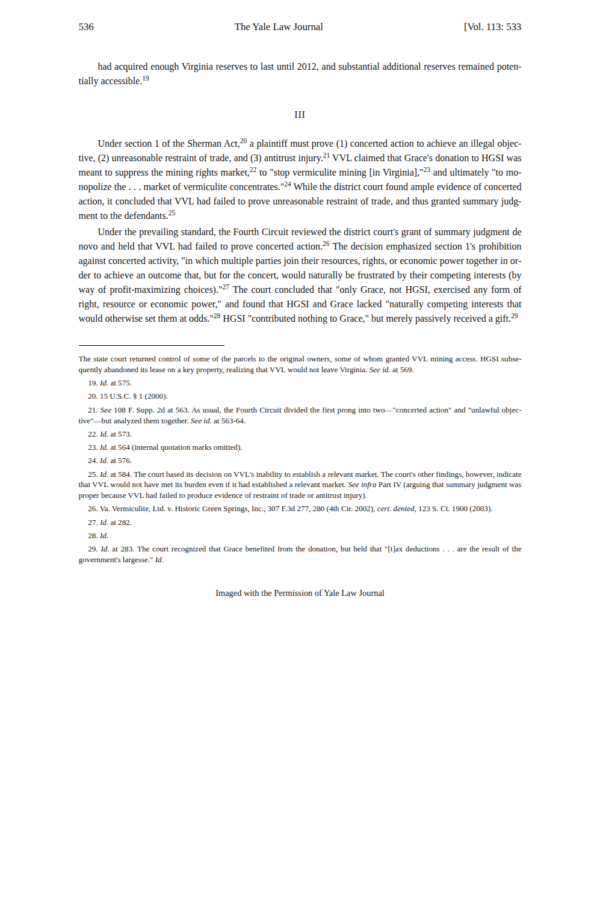536 The Yale Law Journal [Vol. 113: 533
had acquired enough Virginia reserves to last until 2012, and substantial additional reserves remained potentially accessible.19
III
Under section 1 of the Sherman Act,20 a plaintiff must prove (1) concerted action to achieve an illegal objective, (2) unreasonable restraint of trade, and (3) antitrust injury.21 VVL claimed that Grace's donation to HGSI was meant to suppress the mining rights market,22 to "stop vermiculite mining [in Virginia],"23 and ultimately "to monopolize the . . . market of vermiculite concentrates."24 While the district court found ample evidence of concerted action, it concluded that VVL had failed to prove unreasonable restraint of trade, and thus granted summary judgment to the defendants.25
Under the prevailing standard, the Fourth Circuit reviewed the district court's grant of summary judgment de novo and held that VVL had failed to prove concerted action.26 The decision emphasized section 1's prohibition against concerted activity, "in which multiple parties join their resources, rights, or economic power together in order to achieve an outcome that, but for the concert, would naturally be frustrated by their competing interests (by way of profit-maximizing choices)."27 The court concluded that "only Grace, not HGSI, exercised any form of right, resource or economic power," and found that HGSI and Grace lacked "naturally competing interests that would otherwise set them at odds."28 HGSI "contributed nothing to Grace," but merely passively received a gift.29
The state court returned control of some of the parcels to the original owners, some of whom granted VVL mining access. HGSI subsequently abandoned its lease on a key property, realizing that VVL would not leave Virginia. See id. at 569.
19. Id. at 575.
20. 15 U.S.C. § 1 (2000).
21. See 108 F. Supp. 2d at 563. As usual, the Fourth Circuit divided the first prong into two—"concerted action" and "unlawful objective"—but analyzed them together. See id. at 563-64.
22. Id. at 573.
23. Id. at 564 (internal quotation marks omitted).
24. Id. at 576.
25. Id. at 584. The court based its decision on VVL's inability to establish a relevant market. The court's other findings, however, indicate that VVL would not have met its burden even if it had established a relevant market. See infra Part IV (arguing that summary judgment was proper because VVL had failed to produce evidence of restraint of trade or antitrust injury).
26. Va. Vermiculite, Ltd. v. Historic Green Springs, Inc., 307 F.3d 277, 280 (4th Cir. 2002), cert. denied, 123 S. Ct. 1900 (2003).
27. Id. at 282.
28. Id.
29. Id. at 283. The court recognized that Grace benefited from the donation, but held that "[t]ax deductions . . . are the result of the government's largesse." Id.
Imaged with the Permission of Yale Law Journal